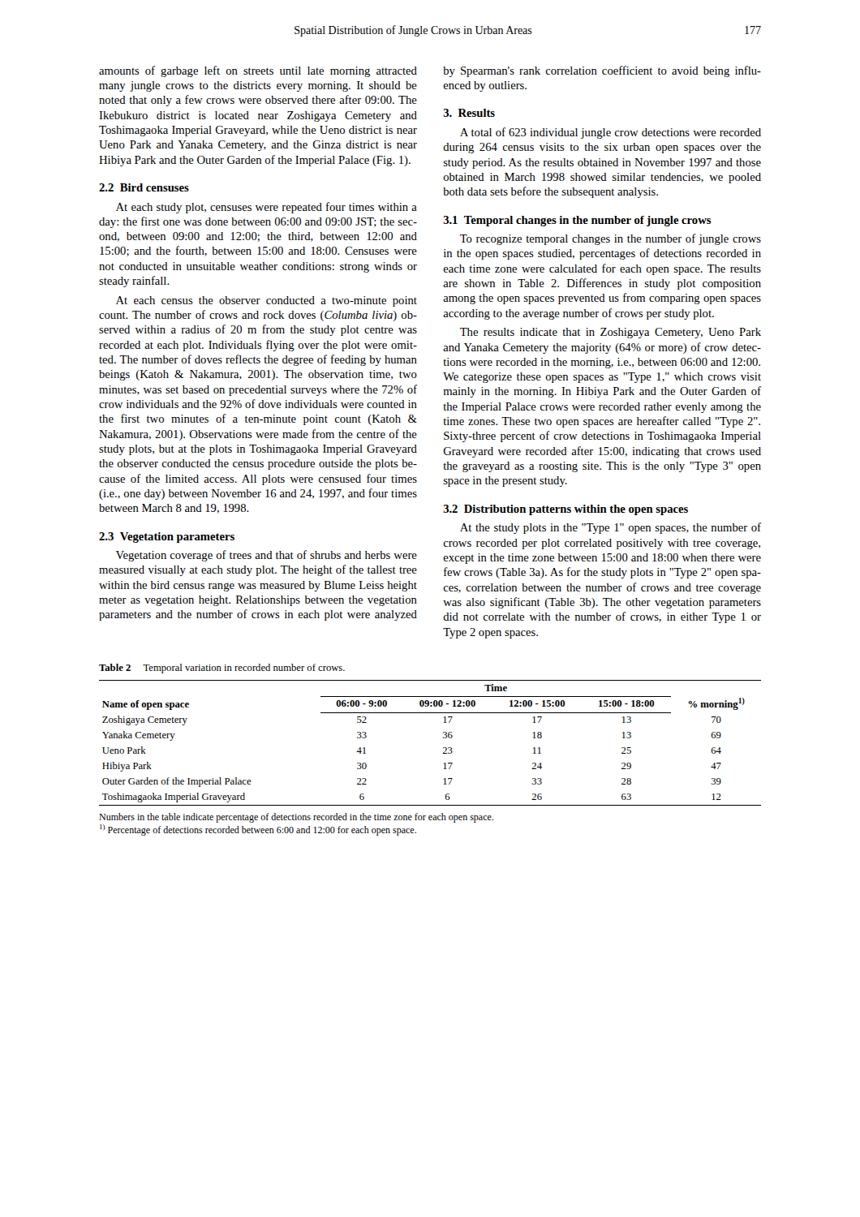Spatial Distribution of Jungle Crows in Urban Areas
177
amounts of garbage left on streets until late morning attracted many jungle crows to the districts every morning. It should be noted that only a few crows were observed there after 09:00. The Ikebukuro district is located near Zoshigaya Cemetery and Toshimagaoka Imperial Graveyard, while the Ueno district is near Ueno Park and Yanaka Cemetery, and the Ginza district is near Hibiya Park and the Outer Garden of the Imperial Palace (Fig. 1).
2.2 Bird censuses
At each study plot, censuses were repeated four times within a day: the first one was done between 06:00 and 09:00 JST; the second, between 09:00 and 12:00; the third, between 12:00 and 15:00; and the fourth, between 15:00 and 18:00. Censuses were not conducted in unsuitable weather conditions: strong winds or steady rainfall.
At each census the observer conducted a two-minute point count. The number of crows and rock doves (Columba livia) observed within a radius of 20 m from the study plot centre was recorded at each plot. Individuals flying over the plot were omitted. The number of doves reflects the degree of feeding by human beings (Katoh & Nakamura, 2001). The observation time, two minutes, was set based on precedential surveys where the 72% of crow individuals and the 92% of dove individuals were counted in the first two minutes of a ten-minute point count (Katoh & Nakamura, 2001). Observations were made from the centre of the study plots, but at the plots in Toshimagaoka Imperial Graveyard the observer conducted the census procedure outside the plots because of the limited access. All plots were censused four times (i.e., one day) between November 16 and 24, 1997, and four times between March 8 and 19, 1998.
2.3 Vegetation parameters
Vegetation coverage of trees and that of shrubs and herbs were measured visually at each study plot. The height of the tallest tree within the bird census range was measured by Blume Leiss height meter as vegetation height. Relationships between the vegetation parameters and the number of crows in each plot were analyzed by Spearman's rank correlation coefficient to avoid being influenced by outliers.
3. Results
A total of 623 individual jungle crow detections were recorded during 264 census visits to the six urban open spaces over the study period. As the results obtained in November 1997 and those obtained in March 1998 showed similar tendencies, we pooled both data sets before the subsequent analysis.
3.1 Temporal changes in the number of jungle crows
To recognize temporal changes in the number of jungle crows in the open spaces studied, percentages of detections recorded in each time zone were calculated for each open space. The results are shown in Table 2. Differences in study plot composition among the open spaces prevented us from comparing open spaces according to the average number of crows per study plot.
The results indicate that in Zoshigaya Cemetery, Ueno Park and Yanaka Cemetery the majority (64% or more) of crow detections were recorded in the morning, i.e., between 06:00 and 12:00. We categorize these open spaces as "Type 1," which crows visit mainly in the morning. In Hibiya Park and the Outer Garden of the Imperial Palace crows were recorded rather evenly among the time zones. These two open spaces are hereafter called "Type 2". Sixty-three percent of crow detections in Toshimagaoka Imperial Graveyard were recorded after 15:00, indicating that crows used the graveyard as a roosting site. This is the only "Type 3" open space in the present study.
3.2 Distribution patterns within the open spaces
At the study plots in the "Type 1" open spaces, the number of crows recorded per plot correlated positively with tree coverage, except in the time zone between 15:00 and 18:00 when there were few crows (Table 3a). As for the study plots in "Type 2" open spaces, correlation between the number of crows and tree coverage was also significant (Table 3b). The other vegetation parameters did not correlate with the number of crows, in either Type 1 or Type 2 open spaces.
Table 2 Temporal variation in recorded number of crows.
| Name of open space | Time | % morning 1) |
| --- | --- | --- |
| 06:00 - 9:00 | 09:00 - 12:00 | 12:00 - 15:00 | 15:00 - 18:00 |
| Zoshigaya Cemetery | 52 | 17 | 17 | 13 | 70 |
| Yanaka Cemetery | 33 | 36 | 18 | 13 | 69 |
| Ueno Park | 41 | 23 | 11 | 25 | 64 |
| Hibiya Park | 30 | 17 | 24 | 29 | 47 |
| Outer Garden of the Imperial Palace | 22 | 17 | 33 | 28 | 39 |
| Toshimagaoka Imperial Graveyard | 6 | 6 | 26 | 63 | 12 |
Numbers in the table indicate percentage of detections recorded in the time zone for each open space.
1) Percentage of detections recorded between 6:00 and 12:00 for each open space.